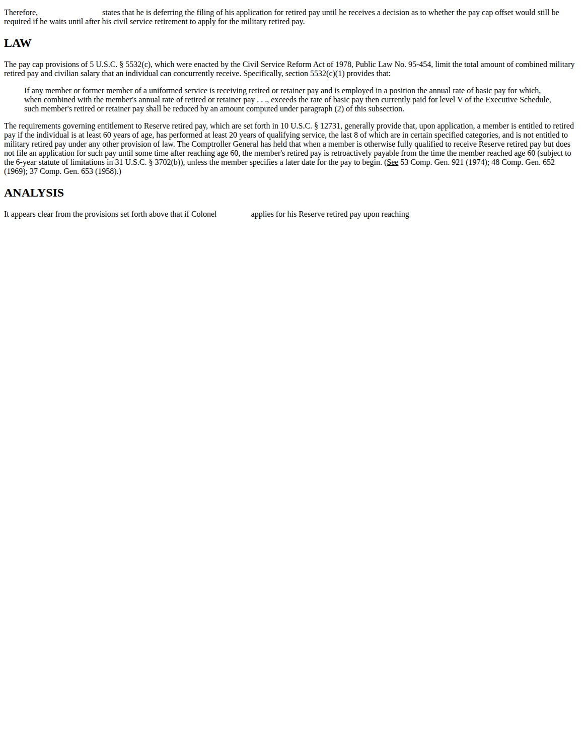Therefore, states that he is deferring the filing of his application for retired pay until he receives a decision as to whether the pay cap offset would still be required if he waits until after his civil service retirement to apply for the military retired pay.
LAW
The pay cap provisions of 5 U.S.C. § 5532(c), which were enacted by the Civil Service Reform Act of 1978, Public Law No. 95-454, limit the total amount of combined military retired pay and civilian salary that an individual can concurrently receive. Specifically, section 5532(c)(1) provides that:
If any member or former member of a uniformed service is receiving retired or retainer pay and is employed in a position the annual rate of basic pay for which, when combined with the member's annual rate of retired or retainer pay . . ., exceeds the rate of basic pay then currently paid for level V of the Executive Schedule, such member's retired or retainer pay shall be reduced by an amount computed under paragraph (2) of this subsection.
The requirements governing entitlement to Reserve retired pay, which are set forth in 10 U.S.C. § 12731, generally provide that, upon application, a member is entitled to retired pay if the individual is at least 60 years of age, has performed at least 20 years of qualifying service, the last 8 of which are in certain specified categories, and is not entitled to military retired pay under any other provision of law. The Comptroller General has held that when a member is otherwise fully qualified to receive Reserve retired pay but does not file an application for such pay until some time after reaching age 60, the member's retired pay is retroactively payable from the time the member reached age 60 (subject to the 6-year statute of limitations in 31 U.S.C. § 3702(b)), unless the member specifies a later date for the pay to begin. (See 53 Comp. Gen. 921 (1974); 48 Comp. Gen. 652 (1969); 37 Comp. Gen. 653 (1958).)
ANALYSIS
It appears clear from the provisions set forth above that if Colonel applies for his Reserve retired pay upon reaching